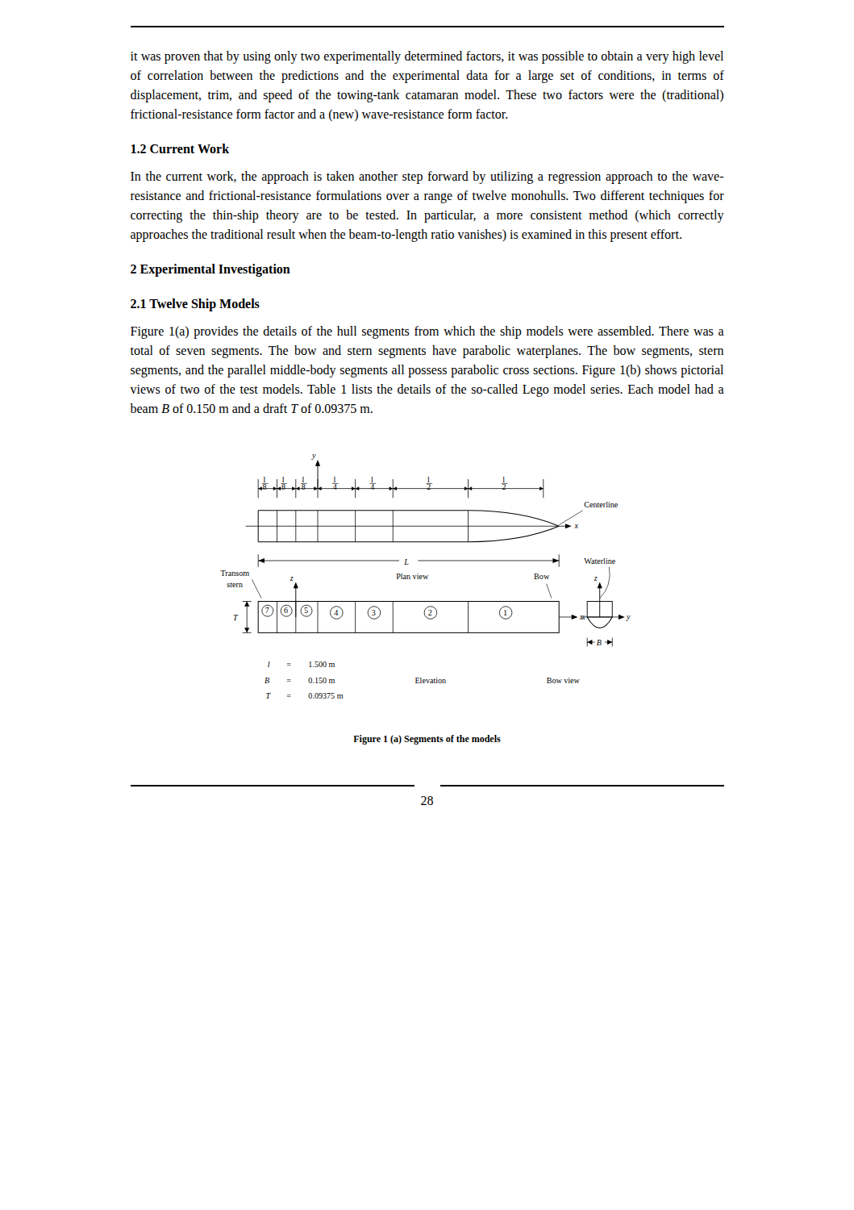it was proven that by using only two experimentally determined factors, it was possible to obtain a very high level of correlation between the predictions and the experimental data for a large set of conditions, in terms of displacement, trim, and speed of the towing-tank catamaran model. These two factors were the (traditional) frictional-resistance form factor and a (new) wave-resistance form factor.
1.2 Current Work
In the current work, the approach is taken another step forward by utilizing a regression approach to the wave-resistance and frictional-resistance formulations over a range of twelve monohulls. Two different techniques for correcting the thin-ship theory are to be tested. In particular, a more consistent method (which correctly approaches the traditional result when the beam-to-length ratio vanishes) is examined in this present effort.
2 Experimental Investigation
2.1 Twelve Ship Models
Figure 1(a) provides the details of the hull segments from which the ship models were assembled. There was a total of seven segments. The bow and stern segments have parabolic waterplanes. The bow segments, stern segments, and the parallel middle-body segments all possess parabolic cross sections. Figure 1(b) shows pictorial views of two of the test models. Table 1 lists the details of the so-called Lego model series. Each model had a beam B of 0.150 m and a draft T of 0.09375 m.
y l 8 l 8 l 8 l 4 l 4 l 2 l 2 x Centerline L Waterline Plan view Transom stern Bow z x 7 6 5 4 3 2 1 T z y x B l = 1.500 m B = 0.150 m T = 0.09375 m Elevation Bow view
Figure 1 (a) Segments of the models
28